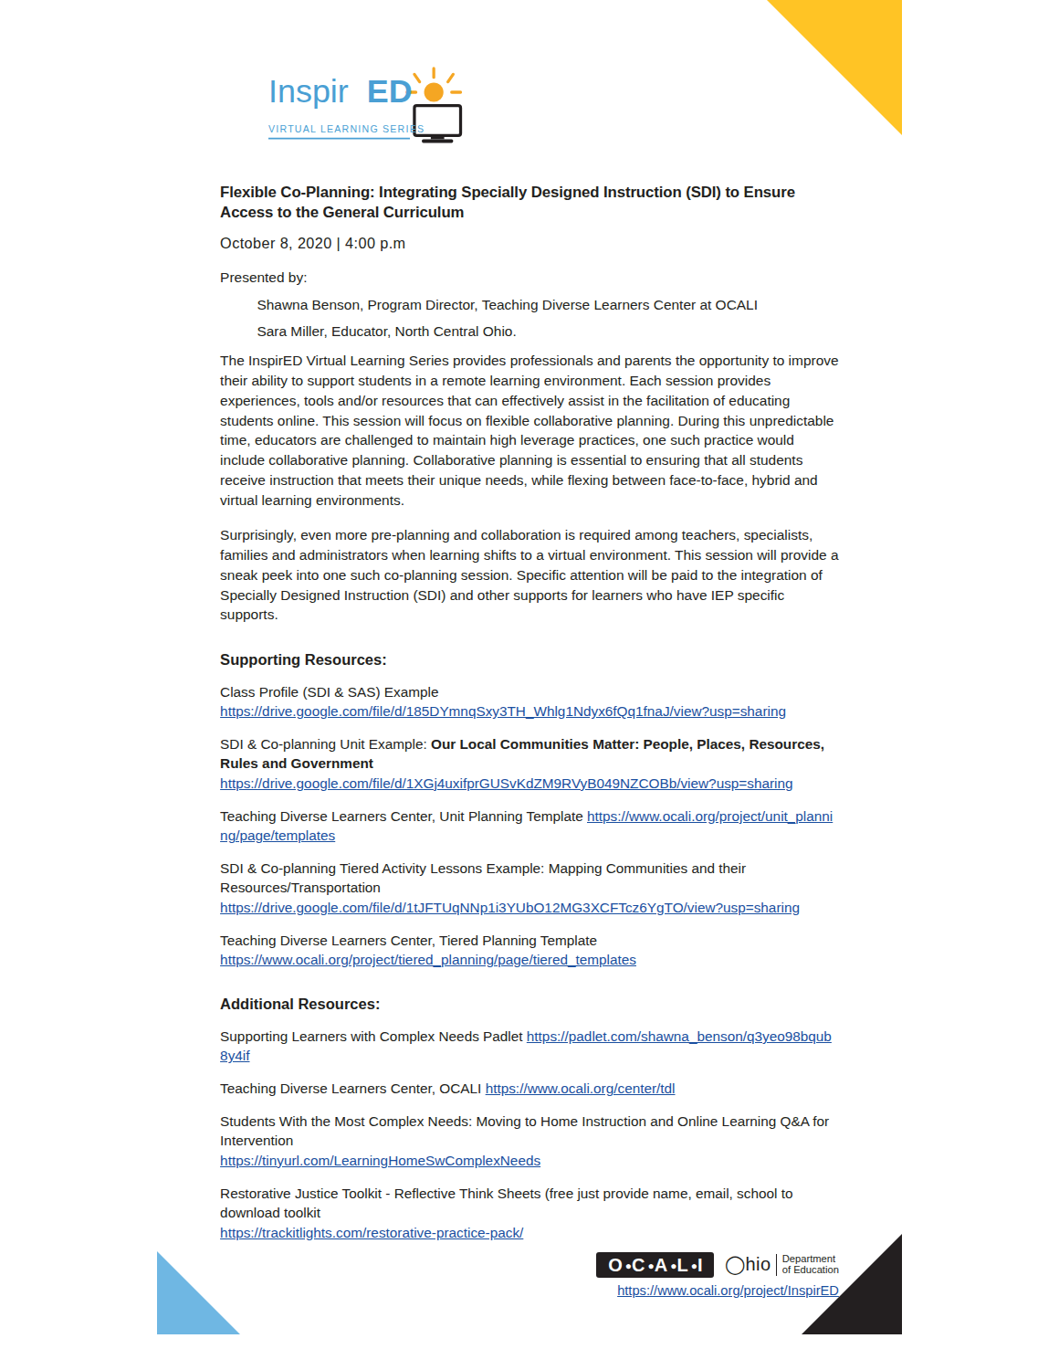Inspir ED VIRTUAL LEARNING SERIES
Flexible Co-Planning: Integrating Specially Designed Instruction (SDI) to Ensure Access to the General Curriculum
October 8, 2020 | 4:00 p.m
Presented by:
Shawna Benson, Program Director, Teaching Diverse Learners Center at OCALI
Sara Miller, Educator, North Central Ohio.
The InspirED Virtual Learning Series provides professionals and parents the opportunity to improve their ability to support students in a remote learning environment. Each session provides experiences, tools and/or resources that can effectively assist in the facilitation of educating students online. This session will focus on flexible collaborative planning. During this unpredictable time, educators are challenged to maintain high leverage practices, one such practice would include collaborative planning. Collaborative planning is essential to ensuring that all students receive instruction that meets their unique needs, while flexing between face-to-face, hybrid and virtual learning environments.
Surprisingly, even more pre-planning and collaboration is required among teachers, specialists, families and administrators when learning shifts to a virtual environment. This session will provide a sneak peek into one such co-planning session. Specific attention will be paid to the integration of Specially Designed Instruction (SDI) and other supports for learners who have IEP specific supports.
Supporting Resources:
Class Profile (SDI & SAS) Example
https://drive.google.com/file/d/185DYmnqSxy3TH_Whlg1Ndyx6fQq1fnaJ/view?usp=sharing
SDI & Co-planning Unit Example: Our Local Communities Matter: People, Places, Resources, Rules and Government
https://drive.google.com/file/d/1XGj4uxifprGUSvKdZM9RVyB049NZCOBb/view?usp=sharing
Teaching Diverse Learners Center, Unit Planning Template https://www.ocali.org/project/unit_planning/page/templates
SDI & Co-planning Tiered Activity Lessons Example: Mapping Communities and their Resources/Transportation
https://drive.google.com/file/d/1tJFTUqNNp1i3YUbO12MG3XCFTcz6YgTO/view?usp=sharing
Teaching Diverse Learners Center, Tiered Planning Template
https://www.ocali.org/project/tiered_planning/page/tiered_templates
Additional Resources:
Supporting Learners with Complex Needs Padlet https://padlet.com/shawna_benson/q3yeo98bqub8y4if
Teaching Diverse Learners Center, OCALI https://www.ocali.org/center/tdl
Students With the Most Complex Needs: Moving to Home Instruction and Online Learning Q&A for Intervention
https://tinyurl.com/LearningHomeSwComplexNeeds
Restorative Justice Toolkit - Reflective Think Sheets (free just provide name, email, school to download toolkit
https://trackitlights.com/restorative-practice-pack/
O●C●A●L●I ◯hio Department
of Education
https://www.ocali.org/project/InspirED